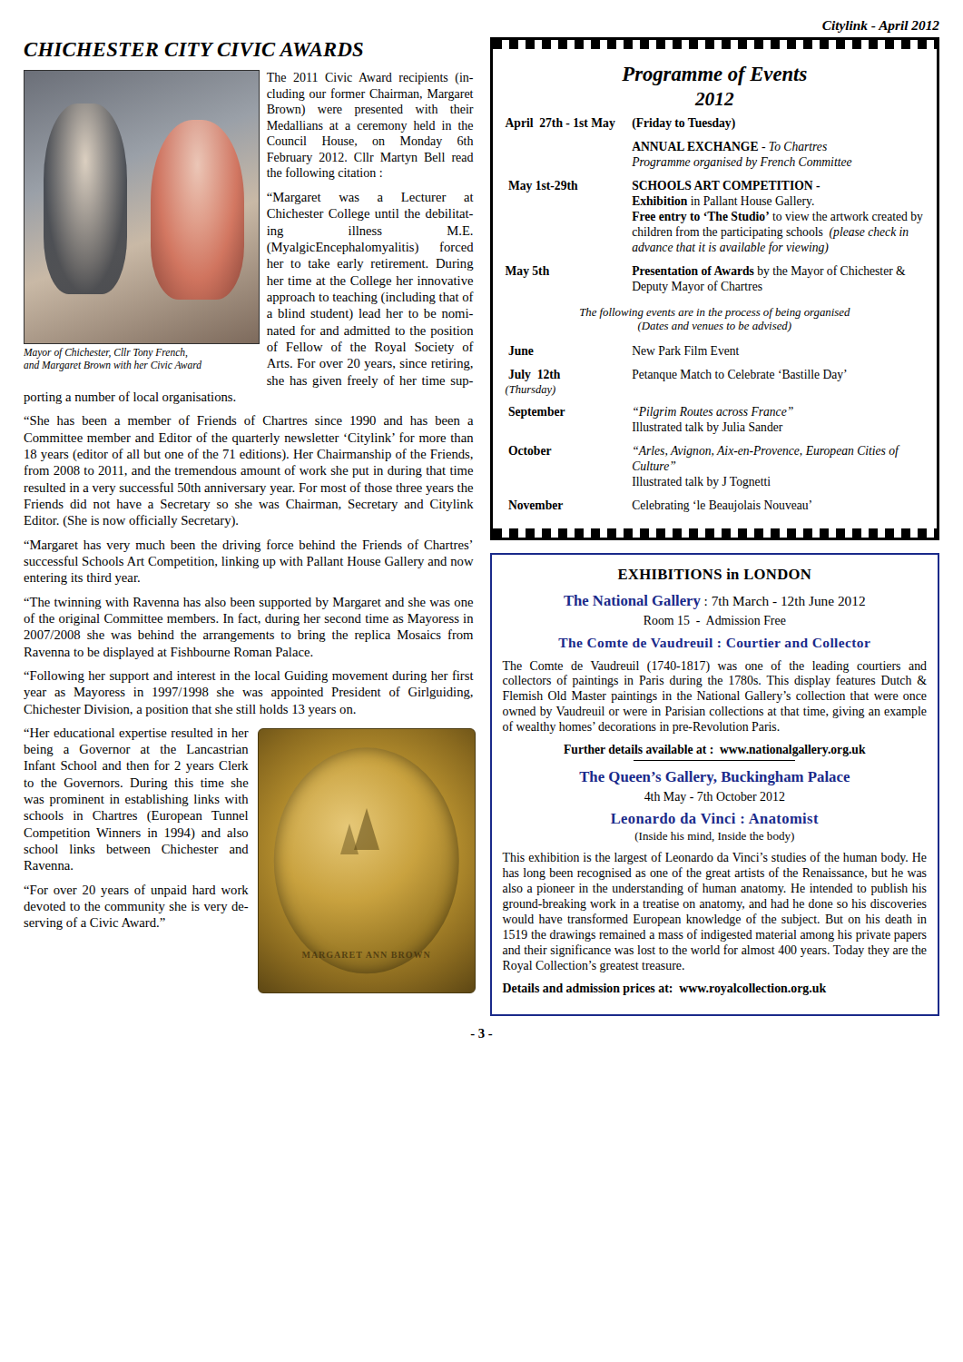Citylink - April 2012
CHICHESTER CITY CIVIC AWARDS
Mayor of Chichester, Cllr Tony French,
and Margaret Brown with her Civic Award
The 2011 Civic Award recipients (including our former Chairman, Margaret Brown) were presented with their Medallians at a ceremony held in the Council House, on Monday 6th February 2012. Cllr Martyn Bell read the following citation :
“Margaret was a Lecturer at Chichester College until the debilitating illness M.E. (MyalgicEncephalomyalitis) forced her to take early retirement. During her time at the College her innovative approach to teaching (including that of a blind student) lead her to be nominated for and admitted to the position of Fellow of the Royal Society of Arts. For over 20 years, since retiring, she has given freely of her time supporting a number of local organisations.
“She has been a member of Friends of Chartres since 1990 and has been a Committee member and Editor of the quarterly newsletter ‘Citylink’ for more than 18 years (editor of all but one of the 71 editions). Her Chairmanship of the Friends, from 2008 to 2011, and the tremendous amount of work she put in during that time resulted in a very successful 50th anniversary year. For most of those three years the Friends did not have a Secretary so she was Chairman, Secretary and Citylink Editor. (She is now officially Secretary).
“Margaret has very much been the driving force behind the Friends of Chartres’ successful Schools Art Competition, linking up with Pallant House Gallery and now entering its third year.
“The twinning with Ravenna has also been supported by Margaret and she was one of the original Committee members. In fact, during her second time as Mayoress in 2007/2008 she was behind the arrangements to bring the replica Mosaics from Ravenna to be displayed at Fishbourne Roman Palace.
“Following her support and interest in the local Guiding movement during her first year as Mayoress in 1997/1998 she was appointed President of Girlguiding, Chichester Division, a position that she still holds 13 years on.
MARGARET ANN BROWN
“Her educational expertise resulted in her being a Governor at the Lancastrian Infant School and then for 2 years Clerk to the Governors. During this time she was prominent in establishing links with schools in Chartres (European Tunnel Competition Winners in 1994) and also school links between Chichester and Ravenna.
“For over 20 years of unpaid hard work devoted to the community she is very deserving of a Civic Award.”
Programme of Events2012
| April 27th - 1st May | (Friday to Tuesday) |
| | ANNUAL EXCHANGE - To Chartres Programme organised by French Committee |
| May 1st-29th | SCHOOLS ART COMPETITION - Exhibition in Pallant House Gallery. Free entry to ‘The Studio’ to view the artwork created by children from the participating schools (please check in advance that it is available for viewing) |
| May 5th | Presentation of Awards by the Mayor of Chichester & Deputy Mayor of Chartres |
The following events are in the process of being organised
(Dates and venues to be advised)
| June | New Park Film Event |
| July 12th (Thursday) | Petanque Match to Celebrate ‘Bastille Day’ |
| September | “Pilgrim Routes across France” Illustrated talk by Julia Sander |
| October | “Arles, Avignon, Aix-en-Provence, European Cities of Culture” Illustrated talk by J Tognetti |
| November | Celebrating ‘le Beaujolais Nouveau’ |
EXHIBITIONS in LONDON
The National Gallery : 7th March - 12th June 2012
Room 15 - Admission Free
The Comte de Vaudreuil : Courtier and Collector
The Comte de Vaudreuil (1740-1817) was one of the leading courtiers and collectors of paintings in Paris during the 1780s. This display features Dutch & Flemish Old Master paintings in the National Gallery’s collection that were once owned by Vaudreuil or were in Parisian collections at that time, giving an example of wealthy homes’ decorations in pre-Revolution Paris.
Further details available at : www.nationalgallery.org.uk
The Queen’s Gallery, Buckingham Palace
4th May - 7th October 2012
Leonardo da Vinci : Anatomist
(Inside his mind, Inside the body)
This exhibition is the largest of Leonardo da Vinci’s studies of the human body. He has long been recognised as one of the great artists of the Renaissance, but he was also a pioneer in the understanding of human anatomy. He intended to publish his ground-breaking work in a treatise on anatomy, and had he done so his discoveries would have transformed European knowledge of the subject. But on his death in 1519 the drawings remained a mass of indigested material among his private papers and their significance was lost to the world for almost 400 years. Today they are the Royal Collection’s greatest treasure.
Details and admission prices at: www.royalcollection.org.uk
- 3 -